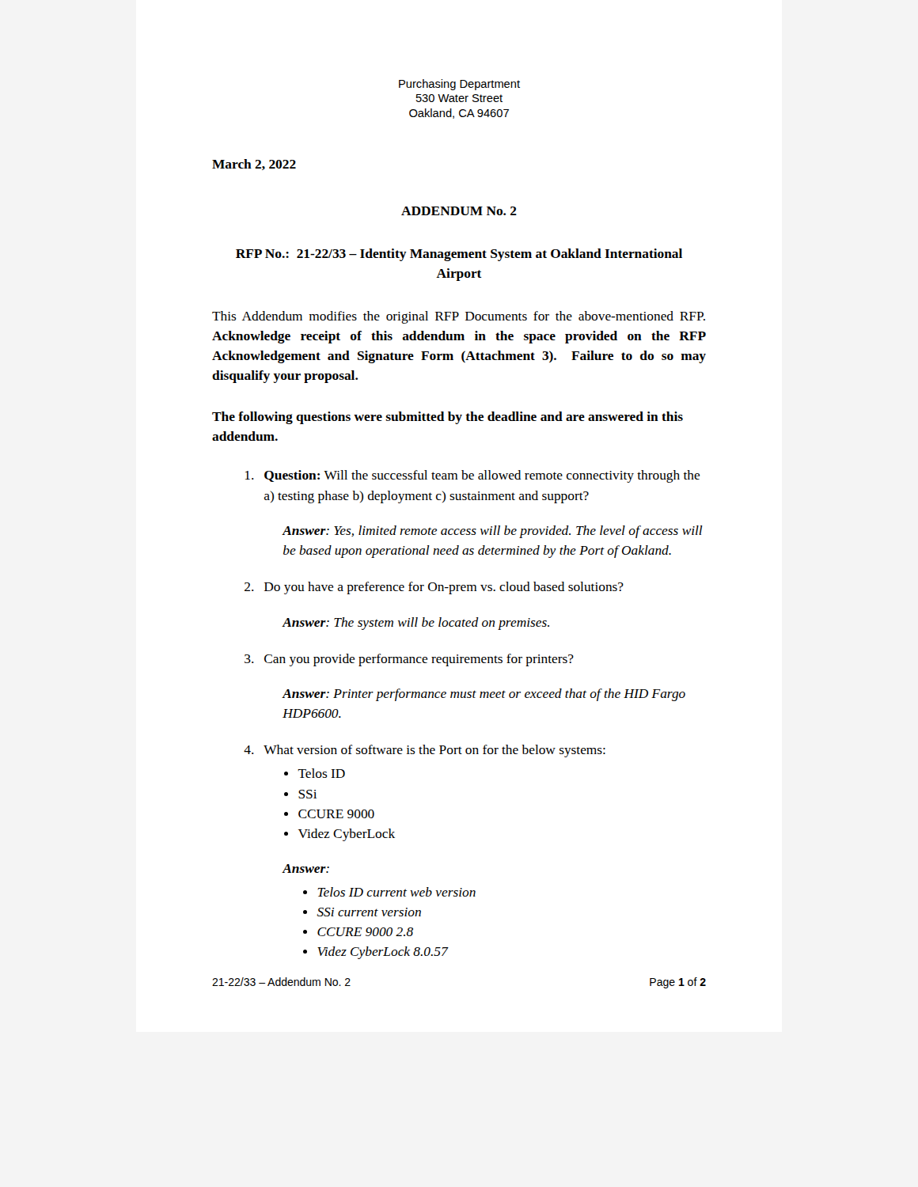Purchasing Department
530 Water Street
Oakland, CA 94607
March 2, 2022
ADDENDUM No. 2
RFP No.: 21-22/33 – Identity Management System at Oakland International Airport
This Addendum modifies the original RFP Documents for the above-mentioned RFP. Acknowledge receipt of this addendum in the space provided on the RFP Acknowledgement and Signature Form (Attachment 3). Failure to do so may disqualify your proposal.
The following questions were submitted by the deadline and are answered in this addendum.
Question: Will the successful team be allowed remote connectivity through the a) testing phase b) deployment c) sustainment and support?
Answer: Yes, limited remote access will be provided. The level of access will be based upon operational need as determined by the Port of Oakland.
Do you have a preference for On-prem vs. cloud based solutions?
Answer: The system will be located on premises.
Can you provide performance requirements for printers?
Answer: Printer performance must meet or exceed that of the HID Fargo HDP6600.
What version of software is the Port on for the below systems:
Telos ID
SSi
CCURE 9000
Videz CyberLock
Answer:
Telos ID current web version
SSi current version
CCURE 9000 2.8
Videz CyberLock 8.0.57
21-22/33 – Addendum No. 2
Page 1 of 2